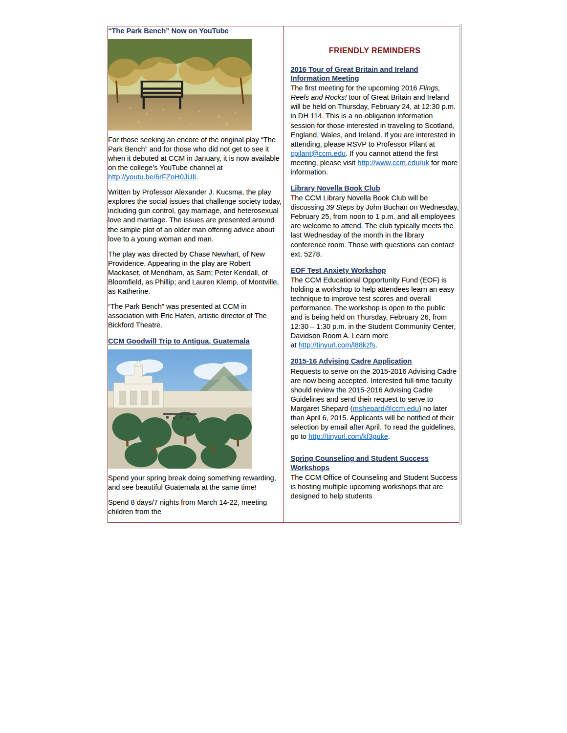| “The Park Bench” Now on YouTube For those seeking an encore of the original play “The Park Bench” and for those who did not get to see it when it debuted at CCM in January, it is now available on the college’s YouTube channel at http://youtu.be/6rFZoH0JUlI . Written by Professor Alexander J. Kucsma, the play explores the social issues that challenge society today, including gun control, gay marriage, and heterosexual love and marriage. The issues are presented around the simple plot of an older man offering advice about love to a young woman and man. The play was directed by Chase Newhart, of New Providence. Appearing in the play are Robert Mackaset, of Mendham, as Sam; Peter Kendall, of Bloomfield, as Phillip; and Lauren Klemp, of Montville, as Katherine. “The Park Bench” was presented at CCM in association with Eric Hafen, artistic director of The Bickford Theatre. CCM Goodwill Trip to Antigua, Guatemala Spend your spring break doing something rewarding, and see beautiful Guatemala at the same time! Spend 8 days/7 nights from March 14-22, meeting children from the | | FRIENDLY REMINDERS 2016 Tour of Great Britain and Ireland Information Meeting The first meeting for the upcoming 2016 Flings, Reels and Rocks! tour of Great Britain and Ireland will be held on Thursday, February 24, at 12:30 p.m. in DH 114. This is a no-obligation information session for those interested in traveling to Scotland, England, Wales, and Ireland. If you are interested in attending, please RSVP to Professor Pilant at cpilant@ccm.edu . If you cannot attend the first meeting, please visit http://www.ccm.edu/uk for more information. Library Novella Book Club The CCM Library Novella Book Club will be discussing 39 Steps by John Buchan on Wednesday, February 25, from noon to 1 p.m. and all employees are welcome to attend. The club typically meets the last Wednesday of the month in the library conference room. Those with questions can contact ext. 5278. EOF Test Anxiety Workshop The CCM Educational Opportunity Fund (EOF) is holding a workshop to help attendees learn an easy technique to improve test scores and overall performance. The workshop is open to the public and is being held on Thursday, February 26, from 12:30 – 1:30 p.m. in the Student Community Center, Davidson Room A. Learn more at http://tinyurl.com/l88kzfs . 2015-16 Advising Cadre Application Requests to serve on the 2015-2016 Advising Cadre are now being accepted. Interested full-time faculty should review the 2015-2016 Advising Cadre Guidelines and send their request to serve to Margaret Shepard ( mshepard@ccm.edu ) no later than April 6, 2015. Applicants will be notified of their selection by email after April. To read the guidelines, go to http://tinyurl.com/kf3guke . Spring Counseling and Student Success Workshops The CCM Office of Counseling and Student Success is hosting multiple upcoming workshops that are designed to help students |